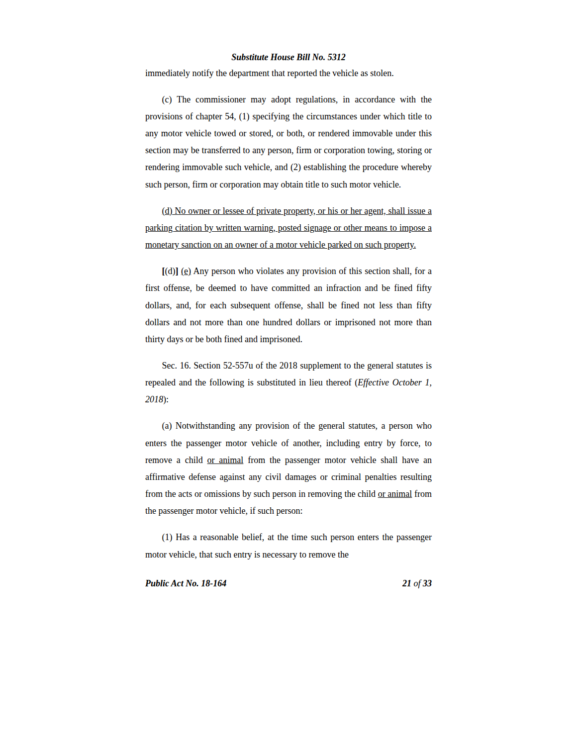Substitute House Bill No. 5312
immediately notify the department that reported the vehicle as stolen.
(c) The commissioner may adopt regulations, in accordance with the provisions of chapter 54, (1) specifying the circumstances under which title to any motor vehicle towed or stored, or both, or rendered immovable under this section may be transferred to any person, firm or corporation towing, storing or rendering immovable such vehicle, and (2) establishing the procedure whereby such person, firm or corporation may obtain title to such motor vehicle.
(d) No owner or lessee of private property, or his or her agent, shall issue a parking citation by written warning, posted signage or other means to impose a monetary sanction on an owner of a motor vehicle parked on such property.
[(d)] (e) Any person who violates any provision of this section shall, for a first offense, be deemed to have committed an infraction and be fined fifty dollars, and, for each subsequent offense, shall be fined not less than fifty dollars and not more than one hundred dollars or imprisoned not more than thirty days or be both fined and imprisoned.
Sec. 16. Section 52-557u of the 2018 supplement to the general statutes is repealed and the following is substituted in lieu thereof (Effective October 1, 2018):
(a) Notwithstanding any provision of the general statutes, a person who enters the passenger motor vehicle of another, including entry by force, to remove a child or animal from the passenger motor vehicle shall have an affirmative defense against any civil damages or criminal penalties resulting from the acts or omissions by such person in removing the child or animal from the passenger motor vehicle, if such person:
(1) Has a reasonable belief, at the time such person enters the passenger motor vehicle, that such entry is necessary to remove the
Public Act No. 18-164 21 of 33